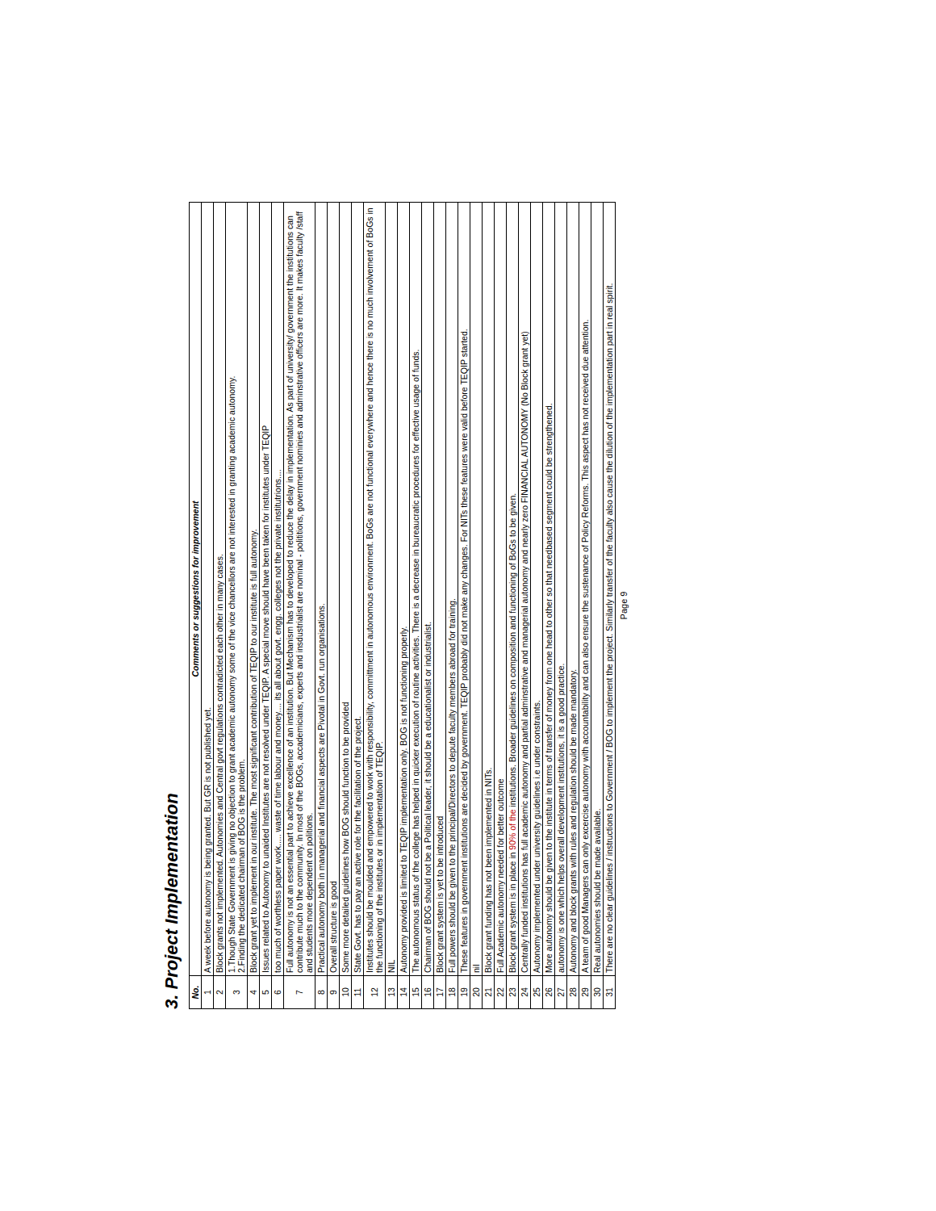3. Project Implementation
| No. | Comments or suggestions for improvement |
| --- | --- |
| 1 | A week before autonomy is being granted. But GR is not published yet. |
| 2 | Block grants not implemented. Autonomies and Central govt regulations contradicted each other in many cases. |
| 3 | 1.Though State Government is giving no objection to grant academic autonomy some of the vice chancellors are not interested in granting academic autonomy. 2.Finding the dedicated chairman of BOG is the problem. |
| 4 | Block grant yet to implement in our institute. The most significant contribution of TEQIP to our institute is full autonomy. |
| 5 | Issues related to Autonomy to unaided Institutes are not resolved under TEQIP. A special move should have been taken for institutes under TEQIP |
| 6 | too much of worthless paper work..... waste of time labour and money.... its all about govt. engg. colleges not the private institutrions.... |
| 7 | Full autonomy is not an essential part to achieve excellence of an institution. But Mechanism has to developed to reduce the delay in implementation. As part of university/ government the institutions can contribute much to the community. In most of the BOGs, accademicians, experts and insdustrialist are nominal - polititions, government nominies and adminstrative officers are more. It makes faculty /staff and students more dependent on politions. |
| 8 | Practical autonomy both in managerial and financial aspects are Pivotal in Govt. run organisations. |
| 9 | Overall structure is good |
| 10 | Some more detailed guidelines how BOG should function to be provided |
| 11 | State Govt. has to pay an active role for the facilitation of the project. |
| 12 | Institutes should be moulded and empowered to work with responsibility, committment in autonomous environment. BoGs are not functional everywhere and hence there is no much involvement of BoGs in the functioning of the institutes or in implementation of TEQIP. |
| 13 | NIL |
| 14 | Autonomy provided is limited to TEQIP implementation only. BOG is not functioning properly. |
| 15 | The autonomous status of the college has helped in quicker execution of routine activities. There is a decrease in bureaucratic procedures for effective usage of funds. |
| 16 | Chairman of BOG should not be a Political leader, it should be a educationalist or industrialist. |
| 17 | Block grant system is yet to be introduced |
| 18 | Full powers should be given to the principal/Directors to depute faculty members abroad for training. |
| 19 | These features in government institutions are decided by government. TEQIP probably did not make any changes. For NITs these features were valid before TEQIP started. |
| 20 | nil |
| 21 | Block grant funding has not been implemented in NITs. |
| 22 | Full Academic autonomy needed for better outcome |
| 23 | Block grant system is in place in 90% of the institutions. Broader guidelines on composition and functioning of BoGs to be given. |
| 24 | Centrally funded institutions has full academic autonomy and partial adminstrative and managerial autonomy and nearly zero FINANCIAL AUTONOMY (No Block grant yet) |
| 25 | Autonomy implemented under university guidelines i.e under constraints. |
| 26 | More autonomy should be given to the institute in terms of transfer of money from one head to other so that needbased segment could be strengthened. |
| 27 | autonomy is one which helps overall development institutions, it is a good practice. |
| 28 | Autonomy and block grants with rules and regulation should be made mandatory. |
| 29 | A team of good Managers can only excercise autonomy with accountability and can also ensure the sustenance of Policy Reforms. This aspect has not received due attention. |
| 30 | Real autonomies should be made available. |
| 31 | There are no clear guidelines / instructions to Government / BOG to implement the project. Similarly transfer of the faculty also cause the dilution of the implementation part in real spirit. |
Page 9